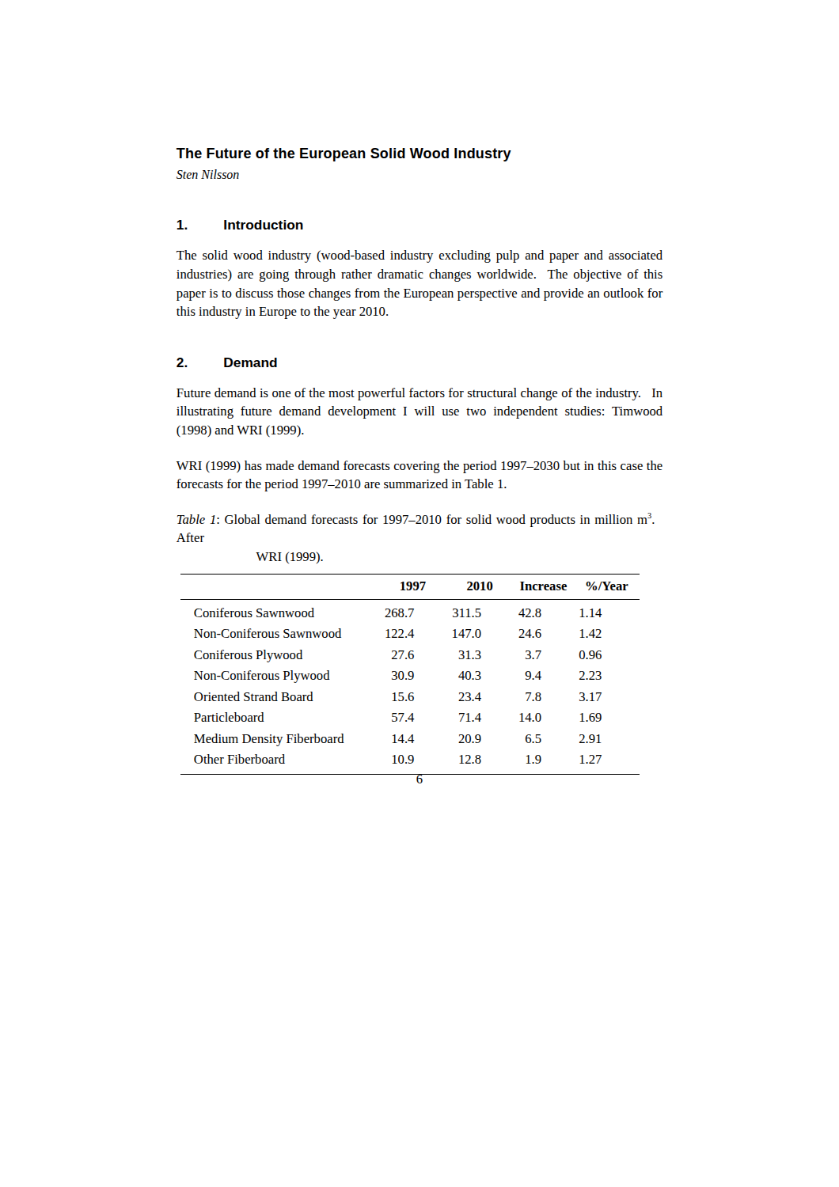The Future of the European Solid Wood Industry
Sten Nilsson
1. Introduction
The solid wood industry (wood-based industry excluding pulp and paper and associated industries) are going through rather dramatic changes worldwide. The objective of this paper is to discuss those changes from the European perspective and provide an outlook for this industry in Europe to the year 2010.
2. Demand
Future demand is one of the most powerful factors for structural change of the industry. In illustrating future demand development I will use two independent studies: Timwood (1998) and WRI (1999).
WRI (1999) has made demand forecasts covering the period 1997–2030 but in this case the forecasts for the period 1997–2010 are summarized in Table 1.
Table 1: Global demand forecasts for 1997–2010 for solid wood products in million m3. After WRI (1999).
| | 1997 | 2010 | Increase | %/Year |
| --- | --- | --- | --- | --- |
| Coniferous Sawnwood | 268.7 | 311.5 | 42.8 | 1.14 |
| Non-Coniferous Sawnwood | 122.4 | 147.0 | 24.6 | 1.42 |
| Coniferous Plywood | 27.6 | 31.3 | 3.7 | 0.96 |
| Non-Coniferous Plywood | 30.9 | 40.3 | 9.4 | 2.23 |
| Oriented Strand Board | 15.6 | 23.4 | 7.8 | 3.17 |
| Particleboard | 57.4 | 71.4 | 14.0 | 1.69 |
| Medium Density Fiberboard | 14.4 | 20.9 | 6.5 | 2.91 |
| Other Fiberboard | 10.9 | 12.8 | 1.9 | 1.27 |
6